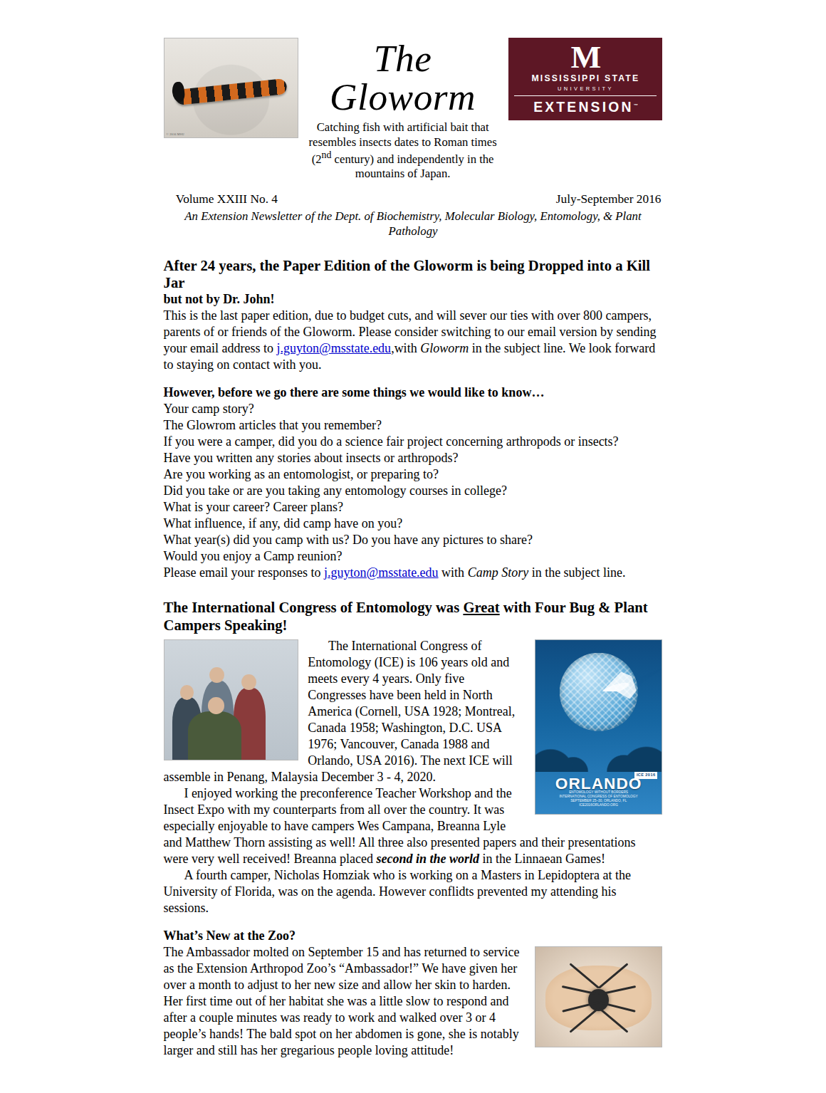© 2016 MSU
The Gloworm
Catching fish with artificial bait that resembles insects dates to Roman times (2nd century) and independently in the mountains of Japan.
M
MISSISSIPPI STATE
UNIVERSITY
EXTENSION™
Volume XXIII No. 4
July-September 2016
An Extension Newsletter of the Dept. of Biochemistry, Molecular Biology, Entomology, & Plant Pathology
After 24 years, the Paper Edition of the Gloworm is being Dropped into a Kill Jar
but not by Dr. John!
This is the last paper edition, due to budget cuts, and will sever our ties with over 800 campers, parents of or friends of the Gloworm. Please consider switching to our email version by sending your email address to j.guyton@msstate.edu,with Gloworm in the subject line. We look forward to staying on contact with you.
However, before we go there are some things we would like to know…
Your camp story?
The Glowrom articles that you remember?
If you were a camper, did you do a science fair project concerning arthropods or insects?
Have you written any stories about insects or arthropods?
Are you working as an entomologist, or preparing to?
Did you take or are you taking any entomology courses in college?
What is your career? Career plans?
What influence, if any, did camp have on you?
What year(s) did you camp with us? Do you have any pictures to share?
Would you enjoy a Camp reunion?
Please email your responses to j.guyton@msstate.edu with Camp Story in the subject line.
The International Congress of Entomology was Great with Four Bug & Plant Campers Speaking!
ICE 2016
ORLANDO
ENTOMOLOGY WITHOUT BORDERS
INTERNATIONAL CONGRESS OF ENTOMOLOGY
SEPTEMBER 25–30, ORLANDO, FL
ICE2016ORLANDO.ORG
The International Congress of Entomology (ICE) is 106 years old and meets every 4 years. Only five Congresses have been held in North America (Cornell, USA 1928; Montreal, Canada 1958; Washington, D.C. USA 1976; Vancouver, Canada 1988 and Orlando, USA 2016). The next ICE will assemble in Penang, Malaysia December 3 - 4, 2020.
I enjoyed working the preconference Teacher Workshop and the Insect Expo with my counterparts from all over the country. It was especially enjoyable to have campers Wes Campana, Breanna Lyle and Matthew Thorn assisting as well! All three also presented papers and their presentations were very well received! Breanna placed second in the world in the Linnaean Games!
A fourth camper, Nicholas Homziak who is working on a Masters in Lepidoptera at the University of Florida, was on the agenda. However conflidts prevented my attending his sessions.
What’s New at the Zoo?
The Ambassador molted on September 15 and has returned to service as the Extension Arthropod Zoo’s “Ambassador!” We have given her over a month to adjust to her new size and allow her skin to harden. Her first time out of her habitat she was a little slow to respond and after a couple minutes was ready to work and walked over 3 or 4 people’s hands! The bald spot on her abdomen is gone, she is notably larger and still has her gregarious people loving attitude!